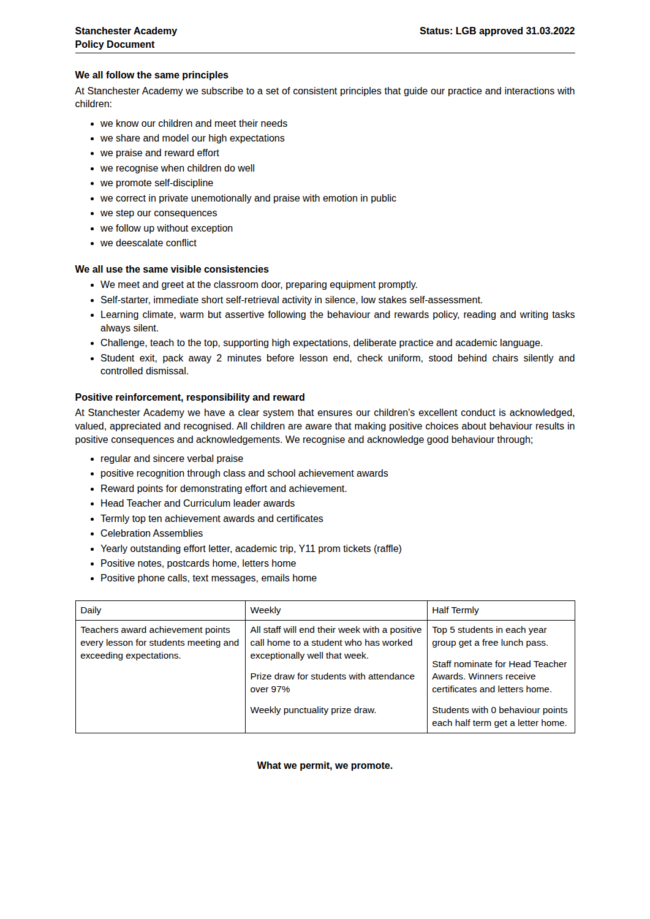Stanchester Academy Status: LGB approved 31.03.2022
Policy Document
We all follow the same principles
At Stanchester Academy we subscribe to a set of consistent principles that guide our practice and interactions with children:
we know our children and meet their needs
we share and model our high expectations
we praise and reward effort
we recognise when children do well
we promote self-discipline
we correct in private unemotionally and praise with emotion in public
we step our consequences
we follow up without exception
we deescalate conflict
We all use the same visible consistencies
We meet and greet at the classroom door, preparing equipment promptly.
Self-starter, immediate short self-retrieval activity in silence, low stakes self-assessment.
Learning climate, warm but assertive following the behaviour and rewards policy, reading and writing tasks always silent.
Challenge, teach to the top, supporting high expectations, deliberate practice and academic language.
Student exit, pack away 2 minutes before lesson end, check uniform, stood behind chairs silently and controlled dismissal.
Positive reinforcement, responsibility and reward
At Stanchester Academy we have a clear system that ensures our children's excellent conduct is acknowledged, valued, appreciated and recognised. All children are aware that making positive choices about behaviour results in positive consequences and acknowledgements. We recognise and acknowledge good behaviour through;
regular and sincere verbal praise
positive recognition through class and school achievement awards
Reward points for demonstrating effort and achievement.
Head Teacher and Curriculum leader awards
Termly top ten achievement awards and certificates
Celebration Assemblies
Yearly outstanding effort letter, academic trip, Y11 prom tickets (raffle)
Positive notes, postcards home, letters home
Positive phone calls, text messages, emails home
| Daily | Weekly | Half Termly |
| --- | --- | --- |
| Teachers award achievement points every lesson for students meeting and exceeding expectations. | All staff will end their week with a positive call home to a student who has worked exceptionally well that week. Prize draw for students with attendance over 97% Weekly punctuality prize draw. | Top 5 students in each year group get a free lunch pass. Staff nominate for Head Teacher Awards. Winners receive certificates and letters home. Students with 0 behaviour points each half term get a letter home. |
What we permit, we promote.